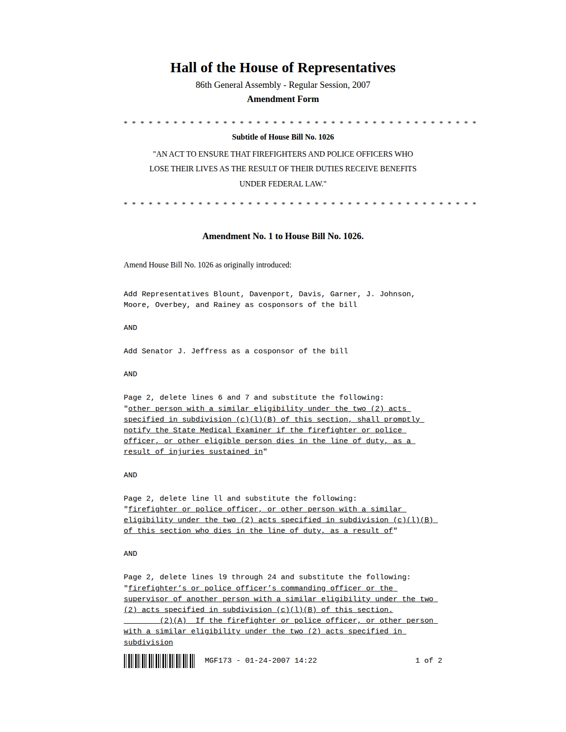Hall of the House of Representatives
86th General Assembly - Regular Session, 2007
Amendment Form
* * * * * * * * * * * * * * * * * * * * * * * * * * * * * * * * * * * * * * * * * * *
Subtitle of House Bill No. 1026
"AN ACT TO ENSURE THAT FIREFIGHTERS AND POLICE OFFICERS WHO LOSE THEIR LIVES AS THE RESULT OF THEIR DUTIES RECEIVE BENEFITS UNDER FEDERAL LAW."
* * * * * * * * * * * * * * * * * * * * * * * * * * * * * * * * * * * * * * * * * * *
Amendment No. 1 to House Bill No. 1026.
Amend House Bill No. 1026 as originally introduced:
Add Representatives Blount, Davenport, Davis, Garner, J. Johnson, Moore, Overbey, and Rainey as cosponsors of the bill
AND
Add Senator J. Jeffress as a cosponsor of the bill
AND
Page 2, delete lines 6 and 7 and substitute the following: "other person with a similar eligibility under the two (2) acts specified in subdivision (c)(l)(B) of this section, shall promptly notify the State Medical Examiner if the firefighter or police officer, or other eligible person dies in the line of duty, as a result of injuries sustained in"
AND
Page 2, delete line ll and substitute the following: "firefighter or police officer, or other person with a similar eligibility under the two (2) acts specified in subdivision (c)(l)(B) of this section who dies in the line of duty, as a result of"
AND
Page 2, delete lines l9 through 24 and substitute the following: "firefighter’s or police officer’s commanding officer or the supervisor of another person with a similar eligibility under the two (2) acts specified in subdivision (c)(l)(B) of this section. (2)(A) If the firefighter or police officer, or other person with a similar eligibility under the two (2) acts specified in subdivision
MGF173 - 01-24-2007 14:22 1 of 2